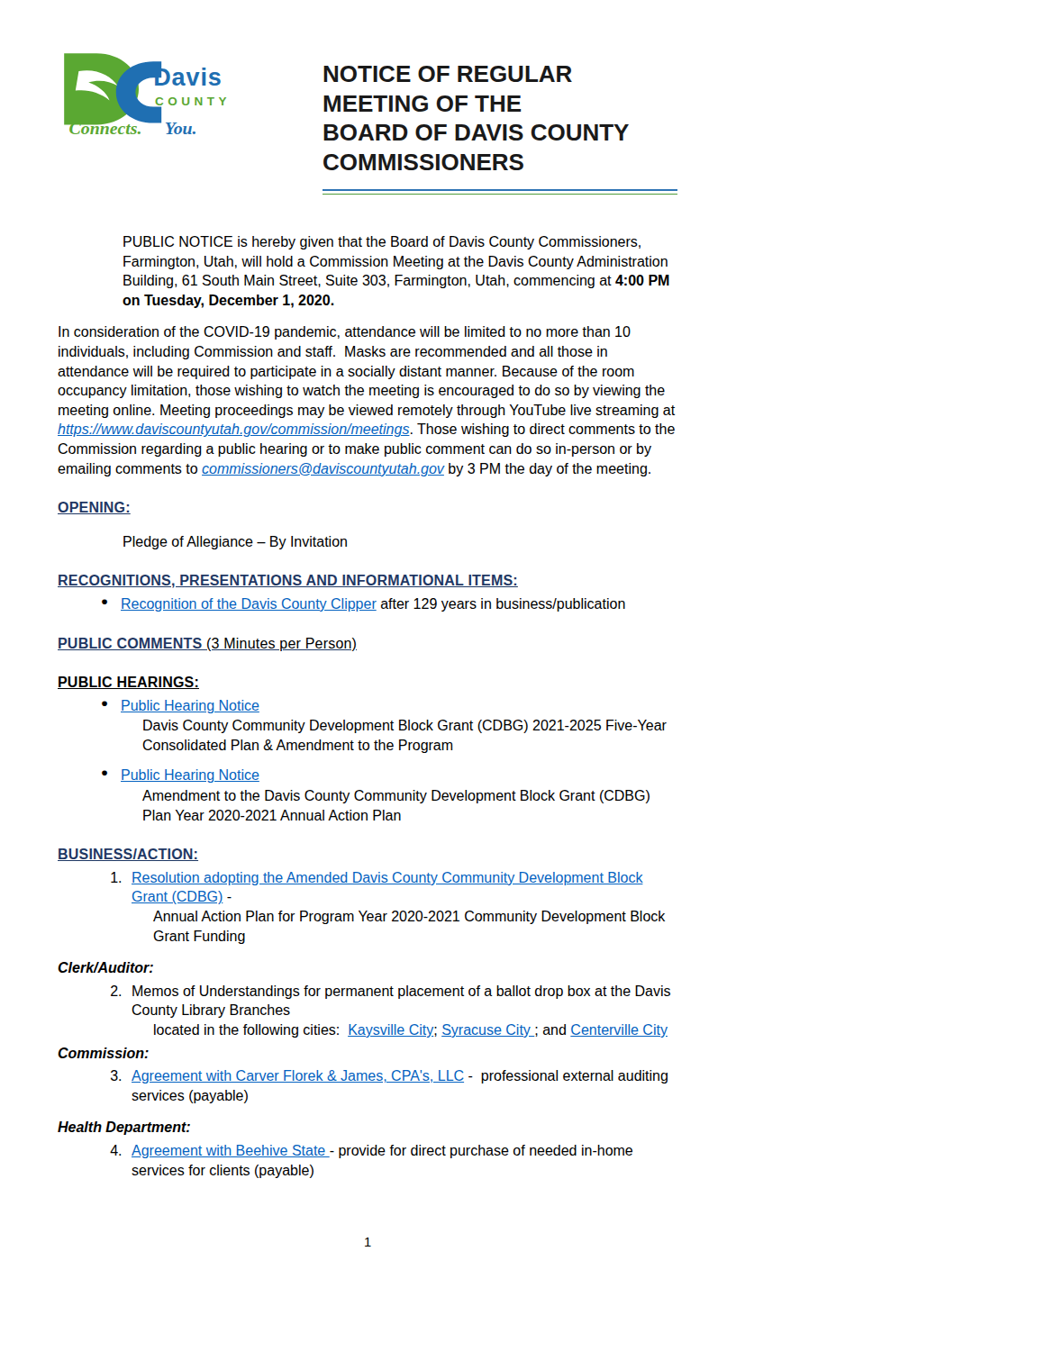Davis COUNTY Connects. You.
NOTICE OF REGULAR MEETING OF THE
BOARD OF DAVIS COUNTY COMMISSIONERS
PUBLIC NOTICE is hereby given that the Board of Davis County Commissioners, Farmington, Utah, will hold a Commission Meeting at the Davis County Administration Building, 61 South Main Street, Suite 303, Farmington, Utah, commencing at 4:00 PM on Tuesday, December 1, 2020.
In consideration of the COVID-19 pandemic, attendance will be limited to no more than 10 individuals, including Commission and staff. Masks are recommended and all those in attendance will be required to participate in a socially distant manner. Because of the room occupancy limitation, those wishing to watch the meeting is encouraged to do so by viewing the meeting online. Meeting proceedings may be viewed remotely through YouTube live streaming at https://www.daviscountyutah.gov/commission/meetings. Those wishing to direct comments to the Commission regarding a public hearing or to make public comment can do so in-person or by emailing comments to commissioners@daviscountyutah.gov by 3 PM the day of the meeting.
OPENING:
Pledge of Allegiance – By Invitation
RECOGNITIONS, PRESENTATIONS AND INFORMATIONAL ITEMS:
Recognition of the Davis County Clipper after 129 years in business/publication
PUBLIC COMMENTS (3 Minutes per Person)
PUBLIC HEARINGS:
Public Hearing Notice Davis County Community Development Block Grant (CDBG) 2021-2025 Five-Year Consolidated Plan & Amendment to the Program
Public Hearing Notice Amendment to the Davis County Community Development Block Grant (CDBG)
Plan Year 2020-2021 Annual Action Plan
BUSINESS/ACTION:
Resolution adopting the Amended Davis County Community Development Block Grant (CDBG) - Annual Action Plan for Program Year 2020-2021 Community Development Block Grant Funding
Clerk/Auditor:
Memos of Understandings for permanent placement of a ballot drop box at the Davis County Library Branches located in the following cities: Kaysville City; Syracuse City ; and Centerville City
Commission:
Agreement with Carver Florek & James, CPA's, LLC - professional external auditing services (payable)
Health Department:
Agreement with Beehive State - provide for direct purchase of needed in-home services for clients (payable)
1